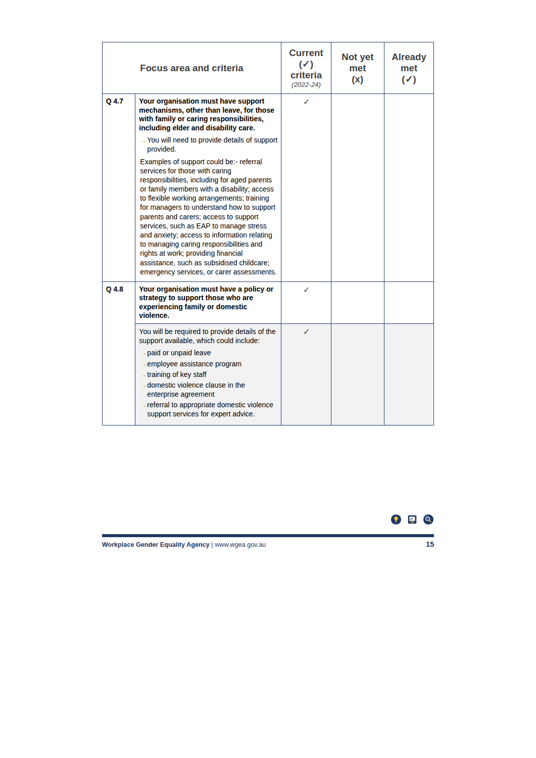| Focus area and criteria | Current (✓) criteria (2022-24) | Not yet met (x) | Already met (✓) |
| --- | --- | --- | --- |
| Q 4.7 | Your organisation must have support mechanisms, other than leave, for those with family or caring responsibilities, including elder and disability care. You will need to provide details of support provided. Examples of support could be:- referral services for those with caring responsibilities, including for aged parents or family members with a disability; access to flexible working arrangements; training for managers to understand how to support parents and carers; access to support services, such as EAP to manage stress and anxiety; access to information relating to managing caring responsibilities and rights at work; providing financial assistance, such as subsidised childcare; emergency services, or carer assessments. | ✓ | | |
| Q 4.8 | Your organisation must have a policy or strategy to support those who are experiencing family or domestic violence. | ✓ | | |
| You will be required to provide details of the support available, which could include: paid or unpaid leave employee assistance program training of key staff domestic violence clause in the enterprise agreement referral to appropriate domestic violence support services for expert advice. | ✓ | | |
%
Workplace Gender Equality Agency | www.wgea.gov.au
15